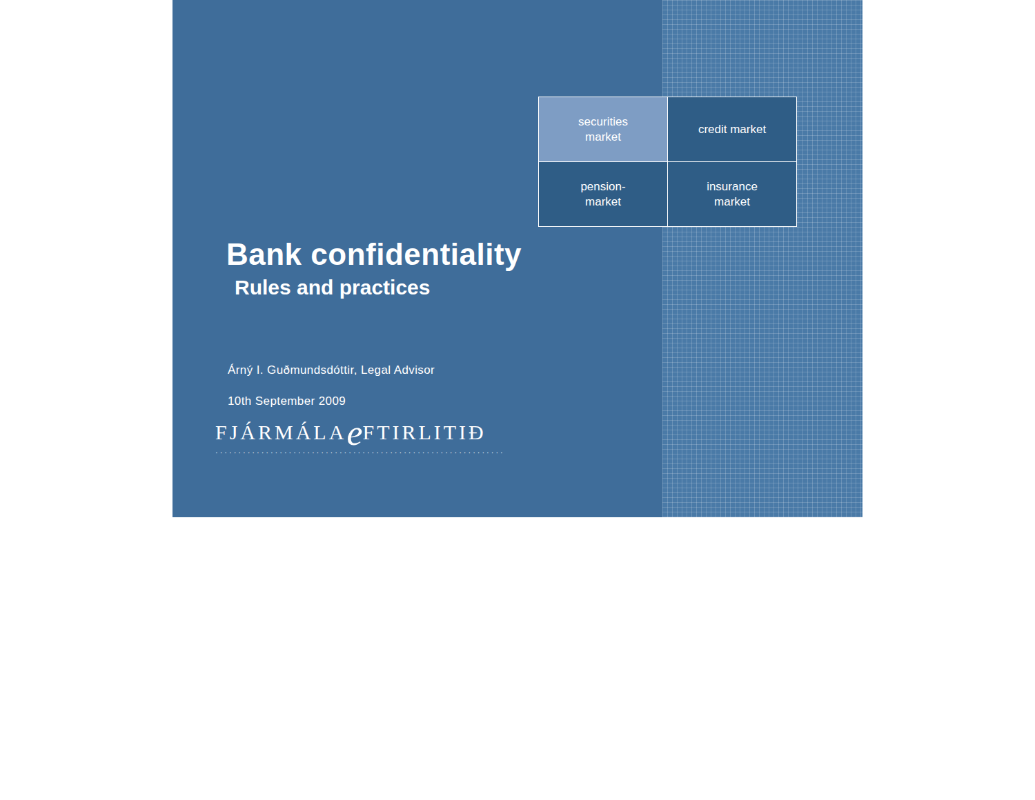| securities market | credit market |
| pension- market | insurance market |
Bank confidentiality
Rules and practices
Árný I. Guðmundsdóttir, Legal Advisor
10th September 2009
FJÁRMÁLA eFTIRLITIÐ
··································································